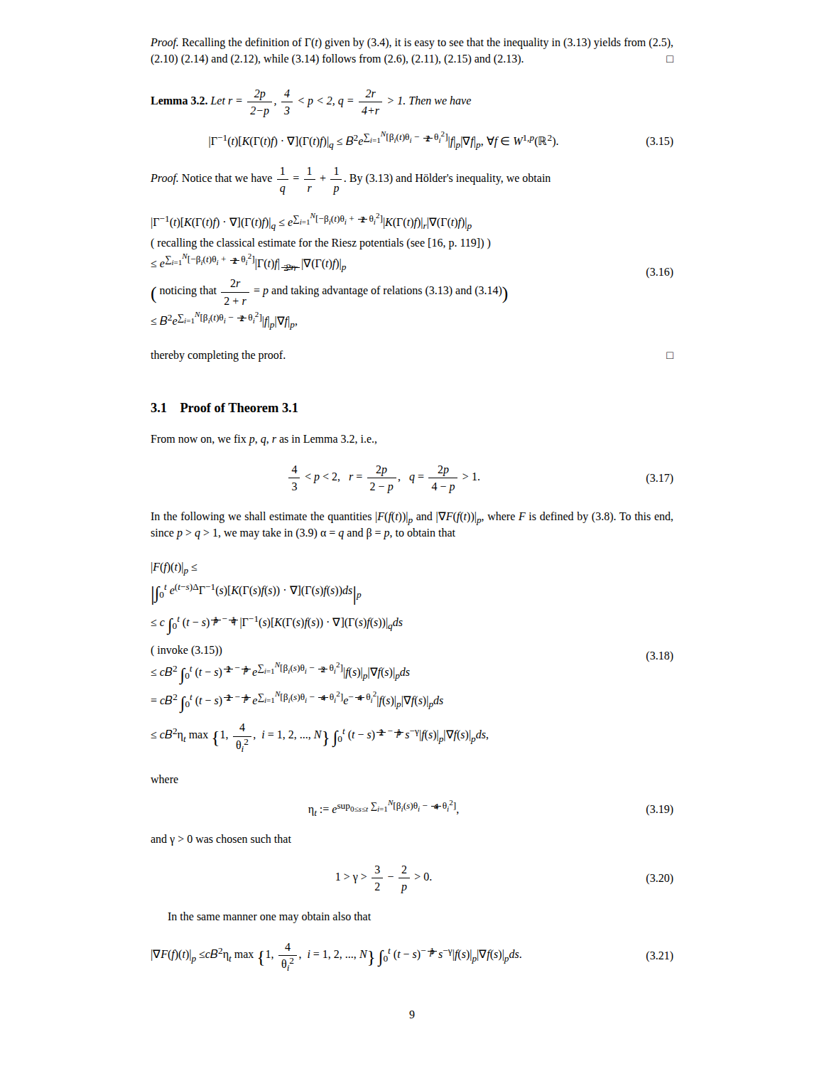Proof. Recalling the definition of Γ(t) given by (3.4), it is easy to see that the inequality in (3.13) yields from (2.5), (2.10) (2.14) and (2.12), while (3.14) follows from (2.6), (2.11), (2.15) and (2.13). □
Lemma 3.2. Let r = 2p 2−p, 43 < p < 2, q = 2r 4+r > 1. Then we have
|Γ−1(t)[K(Γ(t)f) · ∇](Γ(t)f)|q ≤ 𝐵2e∑i=1N[βi(t)θi − t 2θi2]|f|p|∇f|p, ∀f ∈ W1,p(ℝ2).
(3.15)
Proof. Notice that we have 1 q = 1 r + 1 p. By (3.13) and Hölder's inequality, we obtain
|Γ−1(t)[K(Γ(t)f) · ∇](Γ(t)f)|q ≤ e∑i=1N[−βi(t)θi + t 2θi2]|K(Γ(t)f)|r|∇(Γ(t)f)|p
( recalling the classical estimate for the Riesz potentials (see [16, p. 119]) )
≤ e∑i=1N[−βi(t)θi + t 2θi2]|Γ(t)f|2r 2+r|∇(Γ(t)f)|p
( noticing that 2r 2 + r = p and taking advantage of relations (3.13) and (3.14))
≤ 𝐵2e∑i=1N[βi(t)θi − t 2θi2]|f|p|∇f|p,
(3.16)
thereby completing the proof. □
3.1 Proof of Theorem 3.1
From now on, we fix p, q, r as in Lemma 3.2, i.e.,
43 < p < 2, r = 2p 2 − p, q = 2p 4 − p > 1.
(3.17)
In the following we shall estimate the quantities |F(f(t))|p and |∇F(f(t))|p, where F is defined by (3.8). To this end, since p > q > 1, we may take in (3.9) α = q and β = p, to obtain that
|F(f)(t)|p ≤
|∫0t e(t−s)ΔΓ−1(s)[K(Γ(s)f(s)) · ∇](Γ(s)f(s))ds|p
≤ c ∫0t (t − s)1 p−1 q|Γ−1(s)[K(Γ(s)f(s)) · ∇](Γ(s)f(s))|qds
( invoke (3.15))
≤ c 𝐵2 ∫0t (t − s)12−1 pe∑i=1N[βi(s)θi − s 2θi2]|f(s)|p|∇f(s)|pds
= c 𝐵2 ∫0t (t − s)12−1 pe∑i=1N[βi(s)θi − s 4θi2]e−s 4θi2|f(s)|p|∇f(s)|pds
≤ c 𝐵2ηt max {1, 4 θi2, i = 1, 2, ..., N} ∫0t (t − s)12−1 ps−γ|f(s)|p|∇f(s)|pds,
(3.18)
where
ηt := esup0≤s≤t ∑i=1N[βi(s)θi − s 4θi2],
(3.19)
and γ > 0 was chosen such that
1 > γ > 32 − 2 p > 0.
(3.20)
In the same manner one may obtain also that
|∇F(f)(t)|p ≤c 𝐵2ηt max {1, 4 θi2, i = 1, 2, ..., N} ∫0t (t − s)−1 ps−γ|f(s)|p|∇f(s)|pds.
(3.21)
9